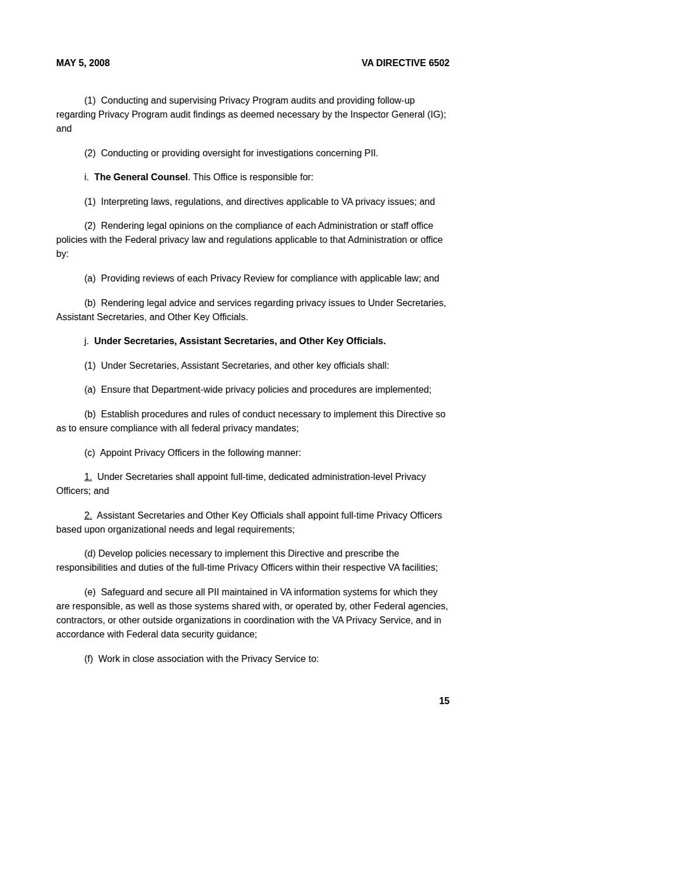MAY 5, 2008 VA DIRECTIVE 6502
(1) Conducting and supervising Privacy Program audits and providing follow-up regarding Privacy Program audit findings as deemed necessary by the Inspector General (IG); and
(2) Conducting or providing oversight for investigations concerning PII.
i. The General Counsel. This Office is responsible for:
(1) Interpreting laws, regulations, and directives applicable to VA privacy issues; and
(2) Rendering legal opinions on the compliance of each Administration or staff office policies with the Federal privacy law and regulations applicable to that Administration or office by:
(a) Providing reviews of each Privacy Review for compliance with applicable law; and
(b) Rendering legal advice and services regarding privacy issues to Under Secretaries, Assistant Secretaries, and Other Key Officials.
j. Under Secretaries, Assistant Secretaries, and Other Key Officials.
(1) Under Secretaries, Assistant Secretaries, and other key officials shall:
(a) Ensure that Department-wide privacy policies and procedures are implemented;
(b) Establish procedures and rules of conduct necessary to implement this Directive so as to ensure compliance with all federal privacy mandates;
(c) Appoint Privacy Officers in the following manner:
1. Under Secretaries shall appoint full-time, dedicated administration-level Privacy Officers; and
2. Assistant Secretaries and Other Key Officials shall appoint full-time Privacy Officers based upon organizational needs and legal requirements;
(d) Develop policies necessary to implement this Directive and prescribe the responsibilities and duties of the full-time Privacy Officers within their respective VA facilities;
(e) Safeguard and secure all PII maintained in VA information systems for which they are responsible, as well as those systems shared with, or operated by, other Federal agencies, contractors, or other outside organizations in coordination with the VA Privacy Service, and in accordance with Federal data security guidance;
(f) Work in close association with the Privacy Service to:
15